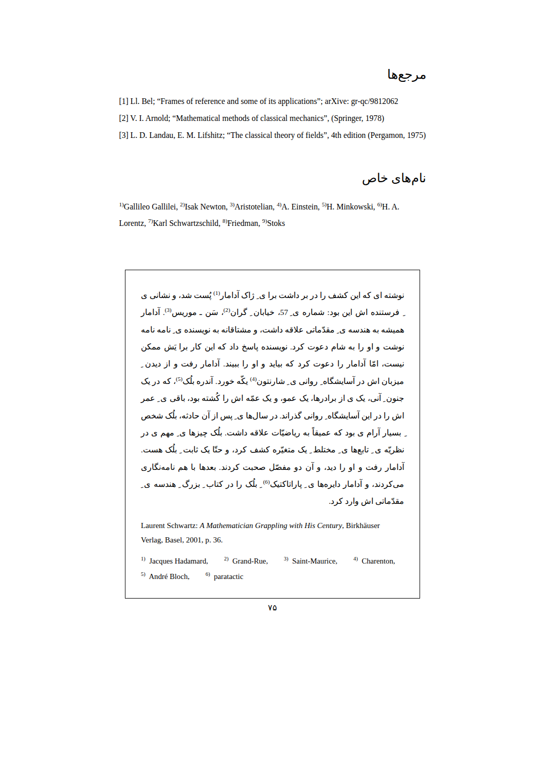مرجع‌ها
[1] Ll. Bel; “Frames of reference and some of its applications”; arXive: gr-qc/9812062
[2] V. I. Arnold; “Mathematical methods of classical mechanics”, (Springer, 1978)
[3] L. D. Landau, E. M. Lifshitz; “The classical theory of fields”, 4th edition (Pergamon, 1975)
نام‌های خاص
1)Gallileo Gallilei, 2)Isak Newton, 3)Aristotelian, 4)A. Einstein, 5)H. Minkowski, 6)H. A. Lorentz, 7)Karl Schwartzschild, 8)Friedman, 9)Stoks
نوشته ای که این کشف را در بر داشت برا ی ِ ژاک آدامار(1) پُست شد، و نشانی ی ِ فرستنده اش این بود: شماره ی ِ 57، خیابان ِ گران(2)، سَن ـ موریس(3). آدامار همیشه به هندسه ی ِ مقدّماتی علاقه داشت، و مشتاقانه به نویسنده ی ِ نامه نامه نوشت و او را به شام دعوت کرد. نویسنده پاسخ داد که این کار برا یَش ممکن نیست، امّا آدامار را دعوت کرد که بیاید و او را ببیند. آدامار رفت و از دیدن ِ میزبان اش در آسایشگاه ِ روانی ی ِ شارنتون(4) یکّه خورد. آندره بلُک(5)، که در یک جنون ِ آنی، یک ی از برادرها، یک عمو، و یک عمّه اش را کُشته بود، باقی ی ِ عمر اش را در این آسایشگاه ِ روانی گذراند. در سال‌ها ی ِ پس از آن حادثه، بلُک شخص ِ بسیار آرام ی بود که عمیقاً به ریاضیّات علاقه داشت. بلُک چیزها ی ِ مهم ی در نظریّه ی ِ تابع‌ها ی ِ مختلط ِ یک متغیّره کشف کرد، و حتّا یک ثابت ِ بلُک هست. آدامار رفت و او را دید، و آن دو مفصّل صحبت کردند. بعدها با هم نامه‌نگاری می‌کردند، و آدامار دایره‌ها ی ِ پاراتاکتیک(6) ِ بلُک را در کتاب ِ بزرگ ِ هندسه ی ِ مقدّماتی اش وارد کرد.
Laurent Schwartz: A Mathematician Grappling with His Century, Birkhäuser
Verlag, Basel, 2001, p. 36.
1) Jacques Hadamard, 2) Grand-Rue, 3) Saint-Maurice, 4) Charenton,
5) André Bloch, 6) paratactic
۷۵